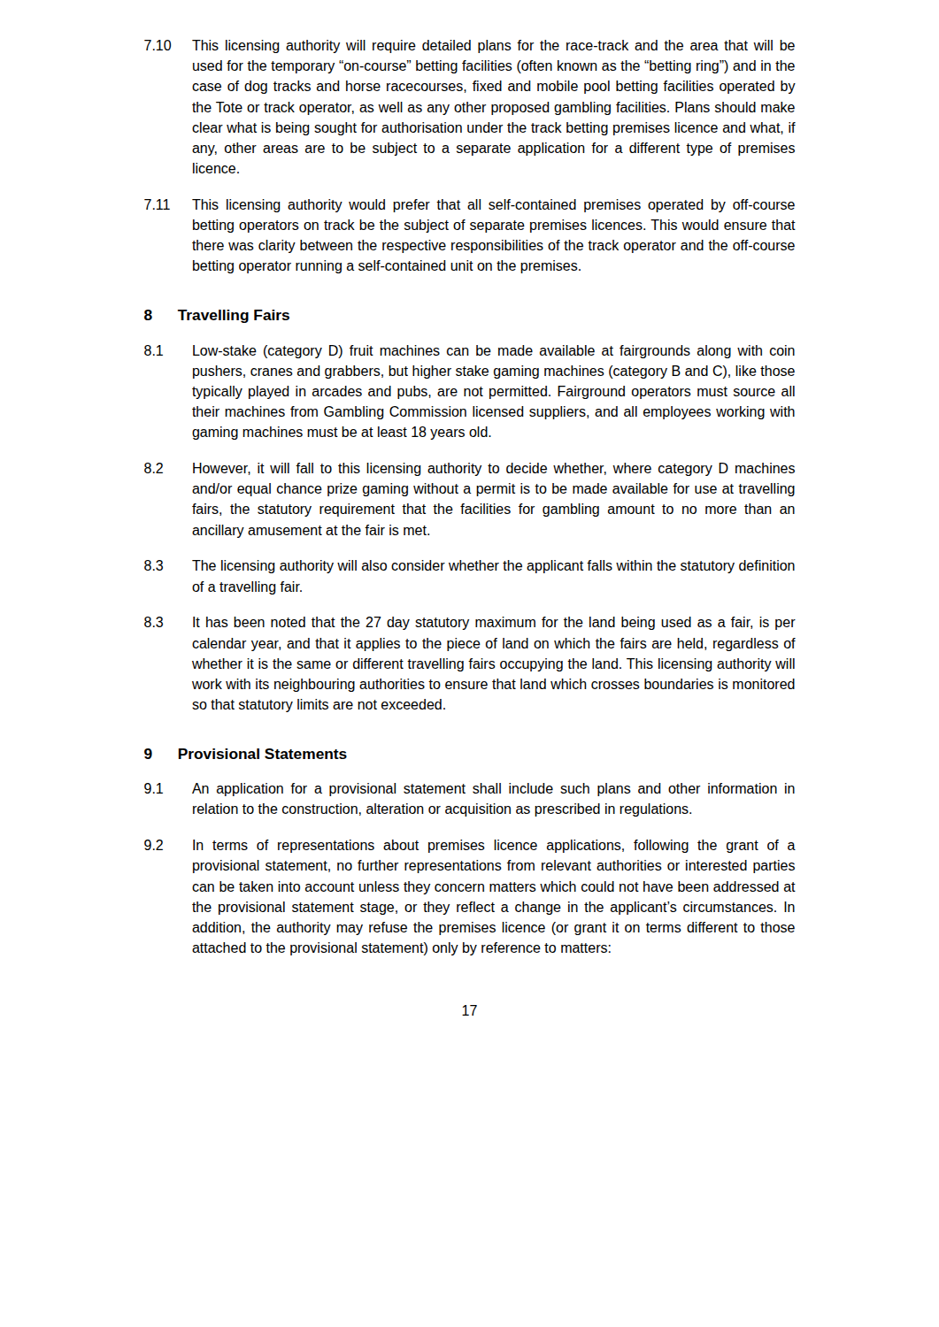7.10
This licensing authority will require detailed plans for the race-track and the area that will be used for the temporary “on-course” betting facilities (often known as the “betting ring”) and in the case of dog tracks and horse racecourses, fixed and mobile pool betting facilities operated by the Tote or track operator, as well as any other proposed gambling facilities. Plans should make clear what is being sought for authorisation under the track betting premises licence and what, if any, other areas are to be subject to a separate application for a different type of premises licence.
7.11
This licensing authority would prefer that all self-contained premises operated by off-course betting operators on track be the subject of separate premises licences. This would ensure that there was clarity between the respective responsibilities of the track operator and the off-course betting operator running a self-contained unit on the premises.
8 Travelling Fairs
8.1
Low-stake (category D) fruit machines can be made available at fairgrounds along with coin pushers, cranes and grabbers, but higher stake gaming machines (category B and C), like those typically played in arcades and pubs, are not permitted. Fairground operators must source all their machines from Gambling Commission licensed suppliers, and all employees working with gaming machines must be at least 18 years old.
8.2
However, it will fall to this licensing authority to decide whether, where category D machines and/or equal chance prize gaming without a permit is to be made available for use at travelling fairs, the statutory requirement that the facilities for gambling amount to no more than an ancillary amusement at the fair is met.
8.3
The licensing authority will also consider whether the applicant falls within the statutory definition of a travelling fair.
8.3
It has been noted that the 27 day statutory maximum for the land being used as a fair, is per calendar year, and that it applies to the piece of land on which the fairs are held, regardless of whether it is the same or different travelling fairs occupying the land. This licensing authority will work with its neighbouring authorities to ensure that land which crosses boundaries is monitored so that statutory limits are not exceeded.
9 Provisional Statements
9.1
An application for a provisional statement shall include such plans and other information in relation to the construction, alteration or acquisition as prescribed in regulations.
9.2
In terms of representations about premises licence applications, following the grant of a provisional statement, no further representations from relevant authorities or interested parties can be taken into account unless they concern matters which could not have been addressed at the provisional statement stage, or they reflect a change in the applicant’s circumstances. In addition, the authority may refuse the premises licence (or grant it on terms different to those attached to the provisional statement) only by reference to matters:
17